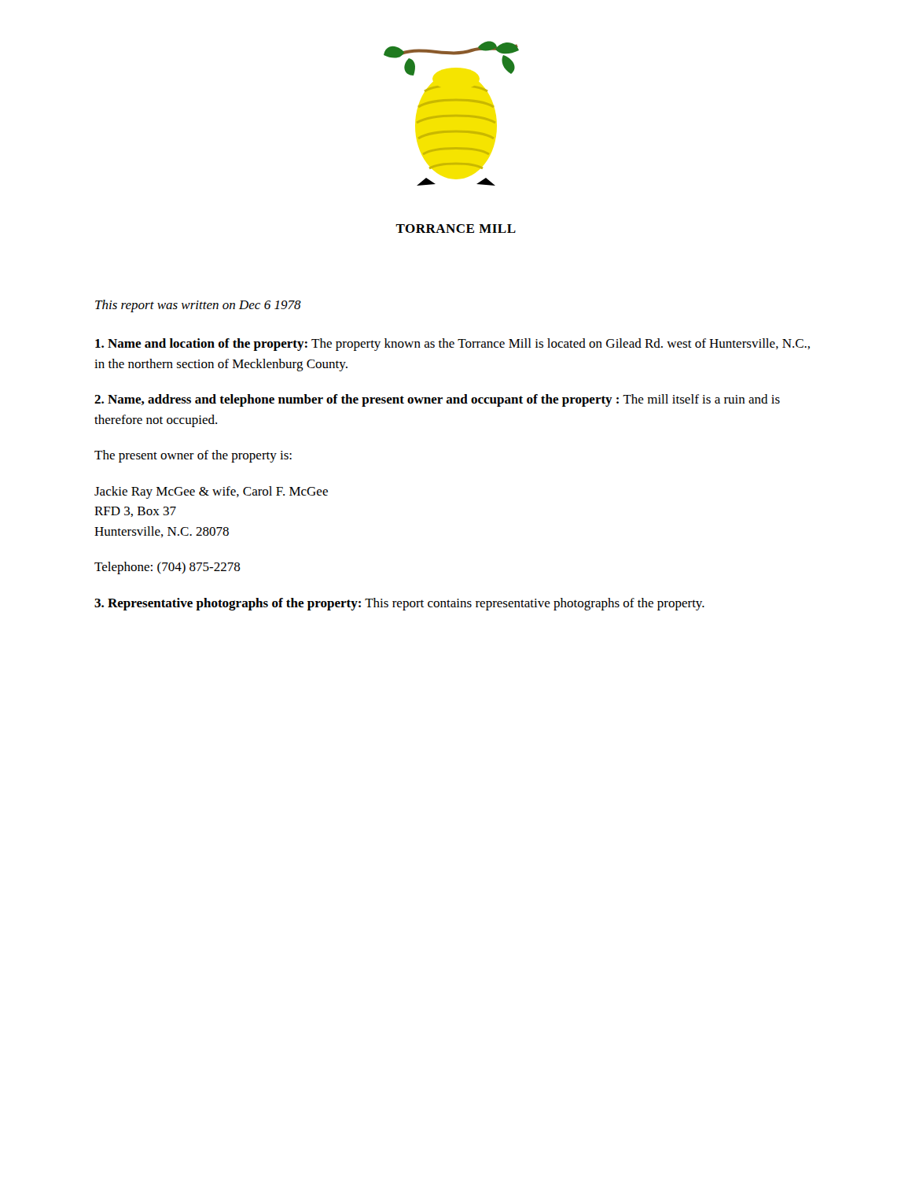TORRANCE MILL
This report was written on Dec 6 1978
1. Name and location of the property: The property known as the Torrance Mill is located on Gilead Rd. west of Huntersville, N.C., in the northern section of Mecklenburg County.
2. Name, address and telephone number of the present owner and occupant of the property : The mill itself is a ruin and is therefore not occupied.
The present owner of the property is:
Jackie Ray McGee & wife, Carol F. McGee RFD 3, Box 37 Huntersville, N.C. 28078
Telephone: (704) 875-2278
3. Representative photographs of the property: This report contains representative photographs of the property.